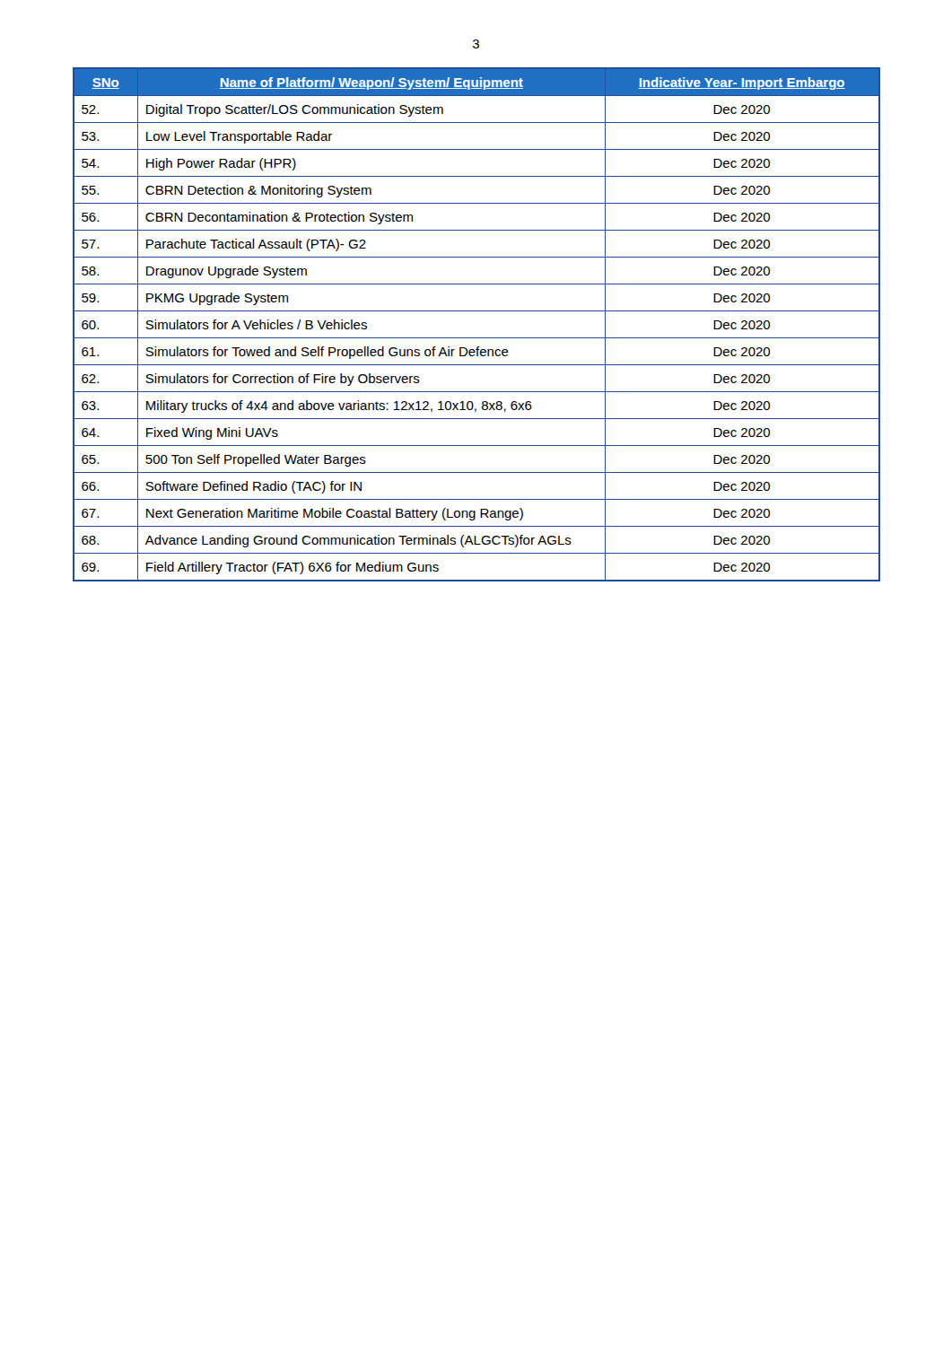3
| SNo | Name of Platform/ Weapon/ System/ Equipment | Indicative Year- Import Embargo |
| --- | --- | --- |
| 52. | Digital Tropo Scatter/LOS Communication System | Dec 2020 |
| 53. | Low Level Transportable Radar | Dec 2020 |
| 54. | High Power Radar (HPR) | Dec 2020 |
| 55. | CBRN Detection & Monitoring System | Dec 2020 |
| 56. | CBRN Decontamination & Protection System | Dec 2020 |
| 57. | Parachute Tactical Assault (PTA)- G2 | Dec 2020 |
| 58. | Dragunov Upgrade System | Dec 2020 |
| 59. | PKMG Upgrade System | Dec 2020 |
| 60. | Simulators for A Vehicles / B Vehicles | Dec 2020 |
| 61. | Simulators for Towed and Self Propelled Guns of Air Defence | Dec 2020 |
| 62. | Simulators for Correction of Fire by Observers | Dec 2020 |
| 63. | Military trucks of 4x4 and above variants: 12x12, 10x10, 8x8, 6x6 | Dec 2020 |
| 64. | Fixed Wing Mini UAVs | Dec 2020 |
| 65. | 500 Ton Self Propelled Water Barges | Dec 2020 |
| 66. | Software Defined Radio (TAC) for IN | Dec 2020 |
| 67. | Next Generation Maritime Mobile Coastal Battery (Long Range) | Dec 2020 |
| 68. | Advance Landing Ground Communication Terminals (ALGCTs)for AGLs | Dec 2020 |
| 69. | Field Artillery Tractor (FAT) 6X6 for Medium Guns | Dec 2020 |